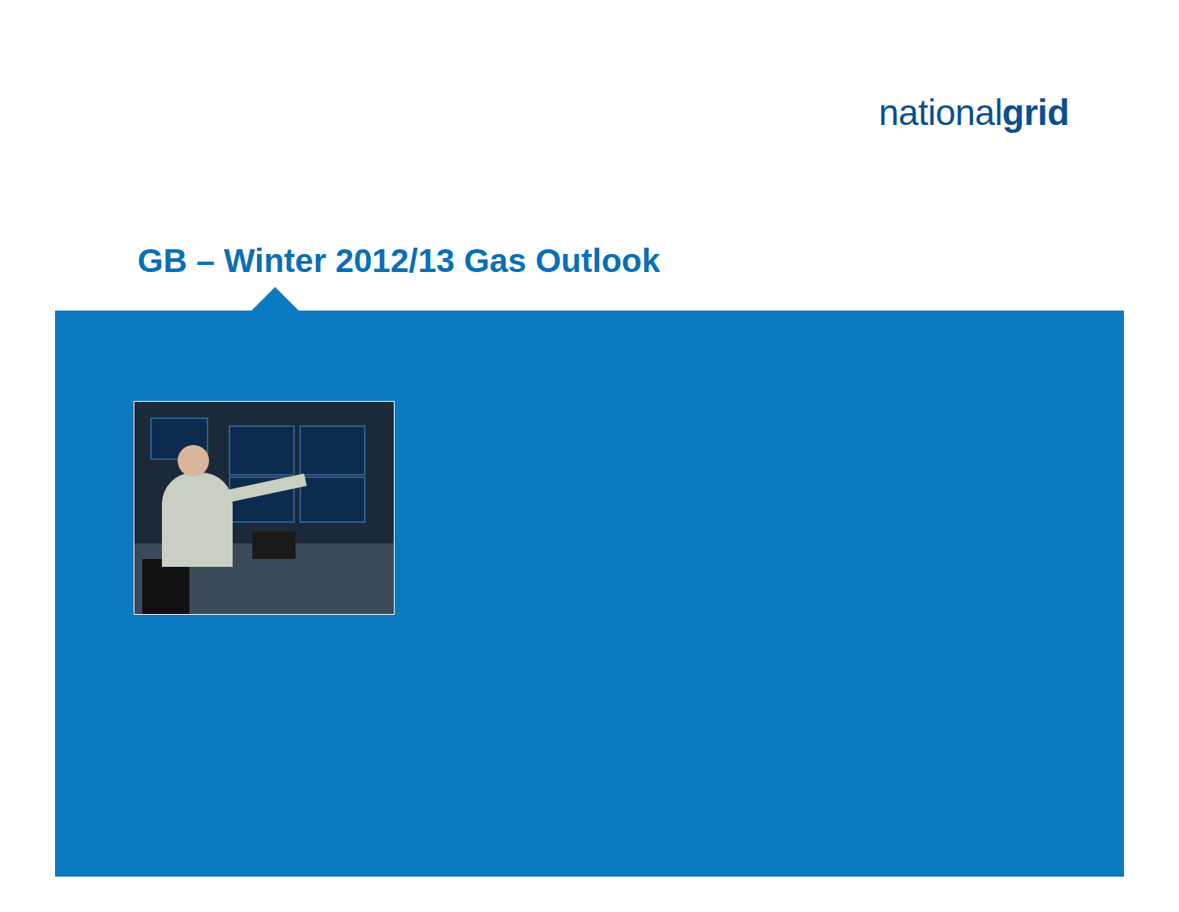national grid
GB – Winter 2012/13 Gas Outlook